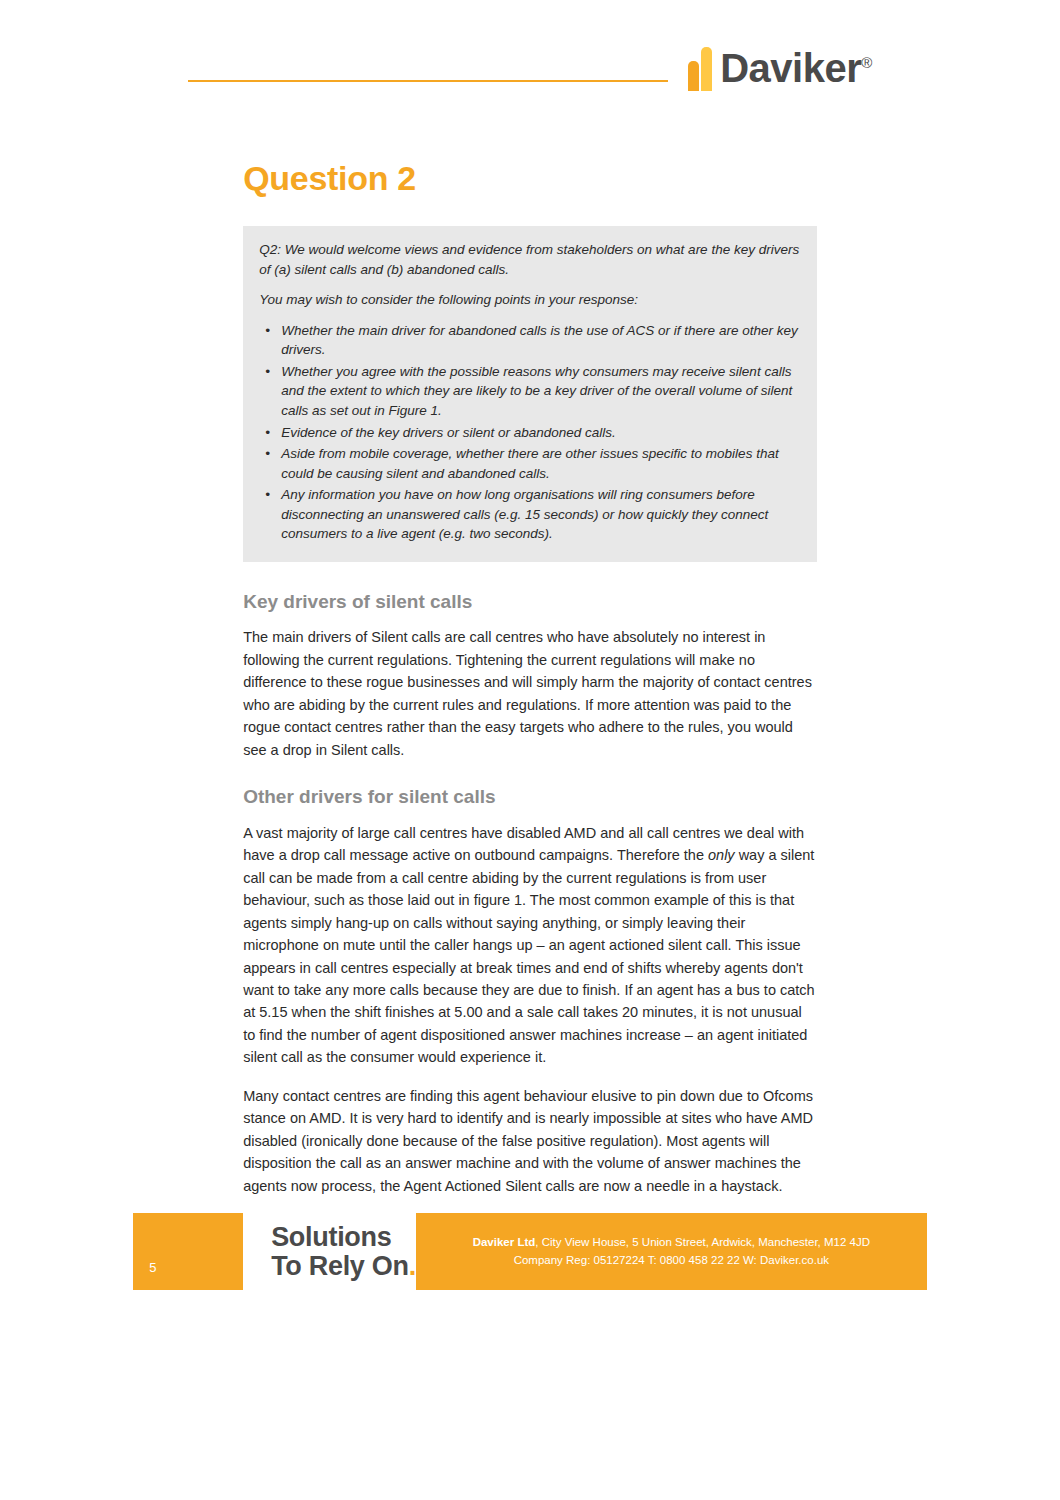Daviker®
Question 2
Q2: We would welcome views and evidence from stakeholders on what are the key drivers of (a) silent calls and (b) abandoned calls.
You may wish to consider the following points in your response:
Whether the main driver for abandoned calls is the use of ACS or if there are other key drivers.
Whether you agree with the possible reasons why consumers may receive silent calls and the extent to which they are likely to be a key driver of the overall volume of silent calls as set out in Figure 1.
Evidence of the key drivers or silent or abandoned calls.
Aside from mobile coverage, whether there are other issues specific to mobiles that could be causing silent and abandoned calls.
Any information you have on how long organisations will ring consumers before disconnecting an unanswered calls (e.g. 15 seconds) or how quickly they connect consumers to a live agent (e.g. two seconds).
Key drivers of silent calls
The main drivers of Silent calls are call centres who have absolutely no interest in following the current regulations. Tightening the current regulations will make no difference to these rogue businesses and will simply harm the majority of contact centres who are abiding by the current rules and regulations. If more attention was paid to the rogue contact centres rather than the easy targets who adhere to the rules, you would see a drop in Silent calls.
Other drivers for silent calls
A vast majority of large call centres have disabled AMD and all call centres we deal with have a drop call message active on outbound campaigns. Therefore the only way a silent call can be made from a call centre abiding by the current regulations is from user behaviour, such as those laid out in figure 1. The most common example of this is that agents simply hang-up on calls without saying anything, or simply leaving their microphone on mute until the caller hangs up – an agent actioned silent call. This issue appears in call centres especially at break times and end of shifts whereby agents don't want to take any more calls because they are due to finish. If an agent has a bus to catch at 5.15 when the shift finishes at 5.00 and a sale call takes 20 minutes, it is not unusual to find the number of agent dispositioned answer machines increase – an agent initiated silent call as the consumer would experience it.
Many contact centres are finding this agent behaviour elusive to pin down due to Ofcoms stance on AMD. It is very hard to identify and is nearly impossible at sites who have AMD disabled (ironically done because of the false positive regulation). Most agents will disposition the call as an answer machine and with the volume of answer machines the agents now process, the Agent Actioned Silent calls are now a needle in a haystack.
5
Solutions
To Rely On.
Daviker Ltd, City View House, 5 Union Street, Ardwick, Manchester, M12 4JD
Company Reg: 05127224 T: 0800 458 22 22 W: Daviker.co.uk